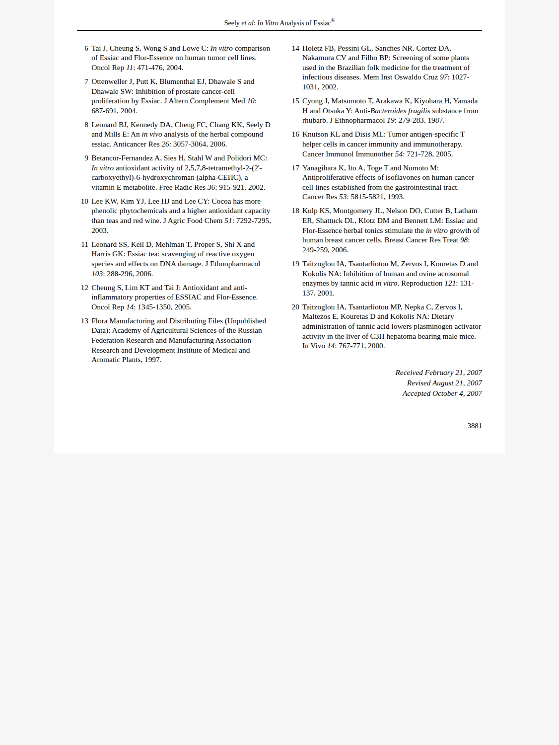Seely et al: In Vitro Analysis of Essiac®
6 Tai J, Cheung S, Wong S and Lowe C: In vitro comparison of Essiac and Flor-Essence on human tumor cell lines. Oncol Rep 11: 471-476, 2004.
7 Ottenweller J, Putt K, Blumenthal EJ, Dhawale S and Dhawale SW: Inhibition of prostate cancer-cell proliferation by Essiac. J Altern Complement Med 10: 687-691, 2004.
8 Leonard BJ, Kennedy DA, Cheng FC, Chang KK, Seely D and Mills E: An in vivo analysis of the herbal compound essiac. Anticancer Res 26: 3057-3064, 2006.
9 Betancor-Fernandez A, Sies H, Stahl W and Polidori MC: In vitro antioxidant activity of 2,5,7,8-tetramethyl-2-(2'-carboxyethyl)-6-hydroxychroman (alpha-CEHC), a vitamin E metabolite. Free Radic Res 36: 915-921, 2002.
10 Lee KW, Kim YJ, Lee HJ and Lee CY: Cocoa has more phenolic phytochemicals and a higher antioxidant capacity than teas and red wine. J Agric Food Chem 51: 7292-7295, 2003.
11 Leonard SS, Keil D, Mehlman T, Proper S, Shi X and Harris GK: Essiac tea: scavenging of reactive oxygen species and effects on DNA damage. J Ethnopharmacol 103: 288-296, 2006.
12 Cheung S, Lim KT and Tai J: Antioxidant and anti-inflammatory properties of ESSIAC and Flor-Essence. Oncol Rep 14: 1345-1350, 2005.
13 Flora Manufacturing and Distributing Files (Unpublished Data): Academy of Agricultural Sciences of the Russian Federation Research and Manufacturing Association Research and Development Institute of Medical and Aromatic Plants, 1997.
14 Holetz FB, Pessini GL, Sanches NR, Cortez DA, Nakamura CV and Filho BP: Screening of some plants used in the Brazilian folk medicine for the treatment of infectious diseases. Mem Inst Oswaldo Cruz 97: 1027-1031, 2002.
15 Cyong J, Matsumoto T, Arakawa K, Kiyohara H, Yamada H and Otsuka Y: Anti-Bacteroides fragilis substance from rhubarb. J Ethnopharmacol 19: 279-283, 1987.
16 Knutson KL and Disis ML: Tumor antigen-specific T helper cells in cancer immunity and immunotherapy. Cancer Immunol Immunother 54: 721-728, 2005.
17 Yanagihara K, Ito A, Toge T and Numoto M: Antiproliferative effects of isoflavones on human cancer cell lines established from the gastrointestinal tract. Cancer Res 53: 5815-5821, 1993.
18 Kulp KS, Montgomery JL, Nelson DO, Cutter B, Latham ER, Shattuck DL, Klotz DM and Bennett LM: Essiac and Flor-Essence herbal tonics stimulate the in vitro growth of human breast cancer cells. Breast Cancer Res Treat 98: 249-259, 2006.
19 Taitzoglou IA, Tsantarliotou M, Zervos I, Kouretas D and Kokolis NA: Inhibition of human and ovine acrosomal enzymes by tannic acid in vitro. Reproduction 121: 131-137, 2001.
20 Taitzoglou IA, Tsantarliotou MP, Nepka C, Zervos I, Maltezos E, Kouretas D and Kokolis NA: Dietary administration of tannic acid lowers plasminogen activator activity in the liver of C3H hepatoma bearing male mice. In Vivo 14: 767-771, 2000.
Received February 21, 2007
Revised August 21, 2007
Accepted October 4, 2007
3881